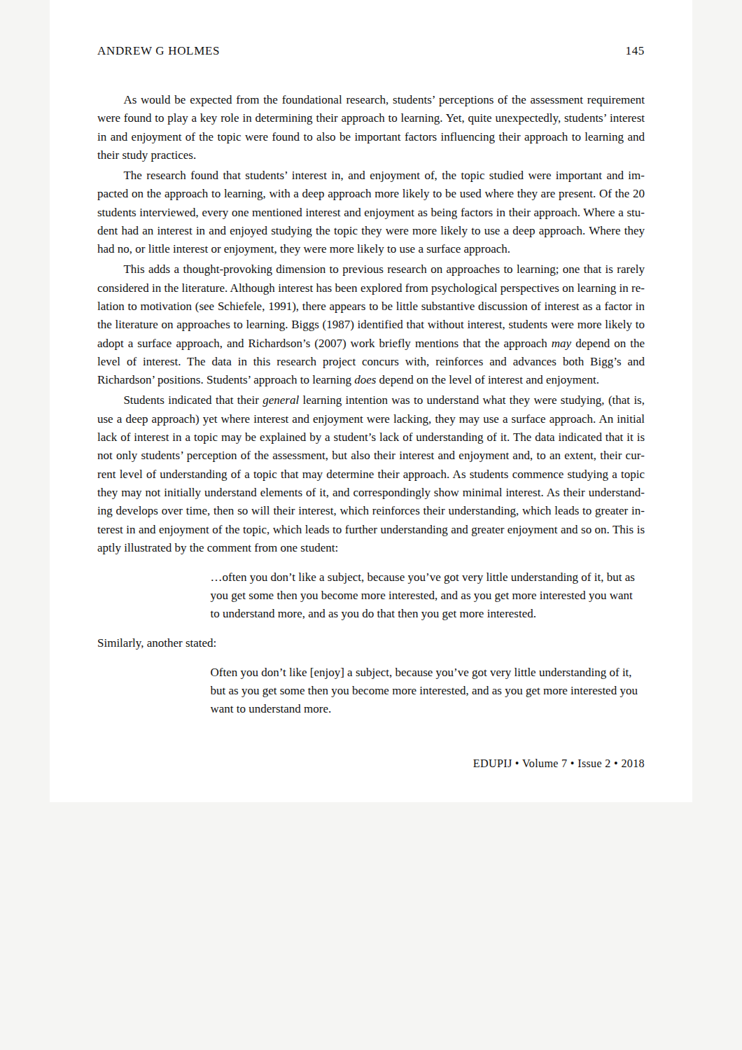ANDREW G HOLMES 145
As would be expected from the foundational research, students’ perceptions of the assessment requirement were found to play a key role in determining their approach to learning. Yet, quite unexpectedly, students’ interest in and enjoyment of the topic were found to also be important factors influencing their approach to learning and their study practices.
The research found that students’ interest in, and enjoyment of, the topic studied were important and impacted on the approach to learning, with a deep approach more likely to be used where they are present. Of the 20 students interviewed, every one mentioned interest and enjoyment as being factors in their approach. Where a student had an interest in and enjoyed studying the topic they were more likely to use a deep approach. Where they had no, or little interest or enjoyment, they were more likely to use a surface approach.
This adds a thought-provoking dimension to previous research on approaches to learning; one that is rarely considered in the literature. Although interest has been explored from psychological perspectives on learning in relation to motivation (see Schiefele, 1991), there appears to be little substantive discussion of interest as a factor in the literature on approaches to learning. Biggs (1987) identified that without interest, students were more likely to adopt a surface approach, and Richardson’s (2007) work briefly mentions that the approach may depend on the level of interest. The data in this research project concurs with, reinforces and advances both Bigg’s and Richardson’ positions. Students’ approach to learning does depend on the level of interest and enjoyment.
Students indicated that their general learning intention was to understand what they were studying, (that is, use a deep approach) yet where interest and enjoyment were lacking, they may use a surface approach. An initial lack of interest in a topic may be explained by a student’s lack of understanding of it. The data indicated that it is not only students’ perception of the assessment, but also their interest and enjoyment and, to an extent, their current level of understanding of a topic that may determine their approach. As students commence studying a topic they may not initially understand elements of it, and correspondingly show minimal interest. As their understanding develops over time, then so will their interest, which reinforces their understanding, which leads to greater interest in and enjoyment of the topic, which leads to further understanding and greater enjoyment and so on. This is aptly illustrated by the comment from one student:
…often you don’t like a subject, because you’ve got very little understanding of it, but as you get some then you become more interested, and as you get more interested you want to understand more, and as you do that then you get more interested.
Similarly, another stated:
Often you don’t like [enjoy] a subject, because you’ve got very little understanding of it, but as you get some then you become more interested, and as you get more interested you want to understand more.
EDUPIJ • Volume 7 • Issue 2 • 2018